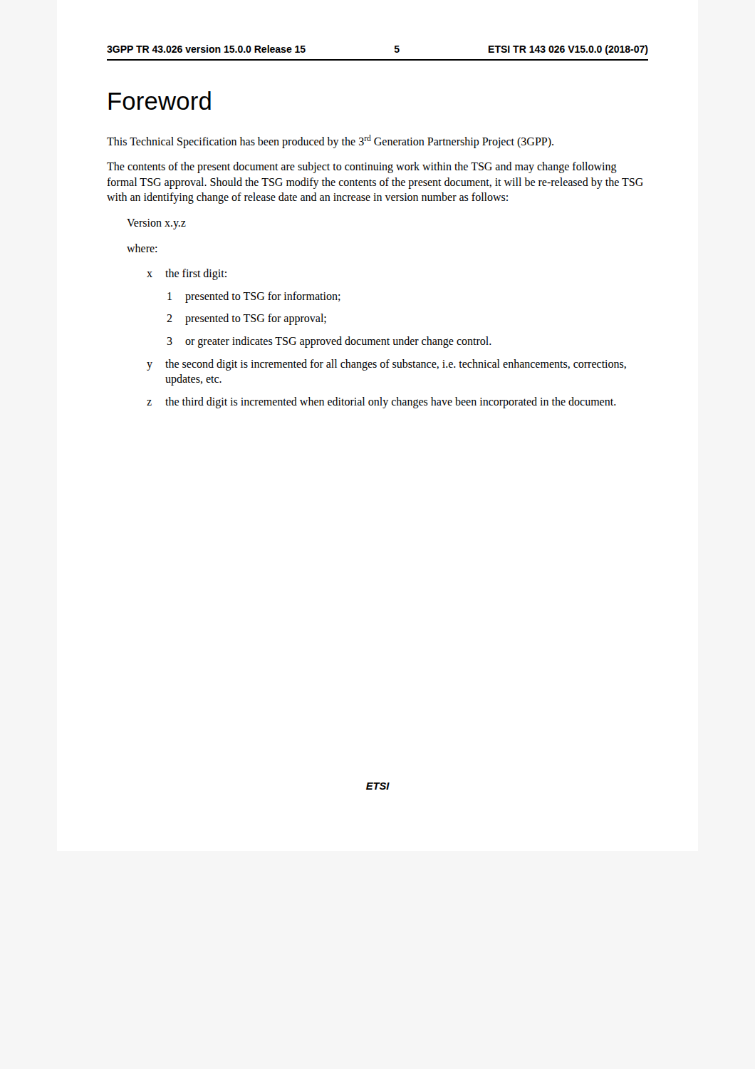3GPP TR 43.026 version 15.0.0 Release 15 5 ETSI TR 143 026 V15.0.0 (2018-07)
Foreword
This Technical Specification has been produced by the 3rd Generation Partnership Project (3GPP).
The contents of the present document are subject to continuing work within the TSG and may change following formal TSG approval. Should the TSG modify the contents of the present document, it will be re-released by the TSG with an identifying change of release date and an increase in version number as follows:
Version x.y.z
where:
x the first digit:
1 presented to TSG for information;
2 presented to TSG for approval;
3 or greater indicates TSG approved document under change control.
y the second digit is incremented for all changes of substance, i.e. technical enhancements, corrections, updates, etc.
z the third digit is incremented when editorial only changes have been incorporated in the document.
ETSI